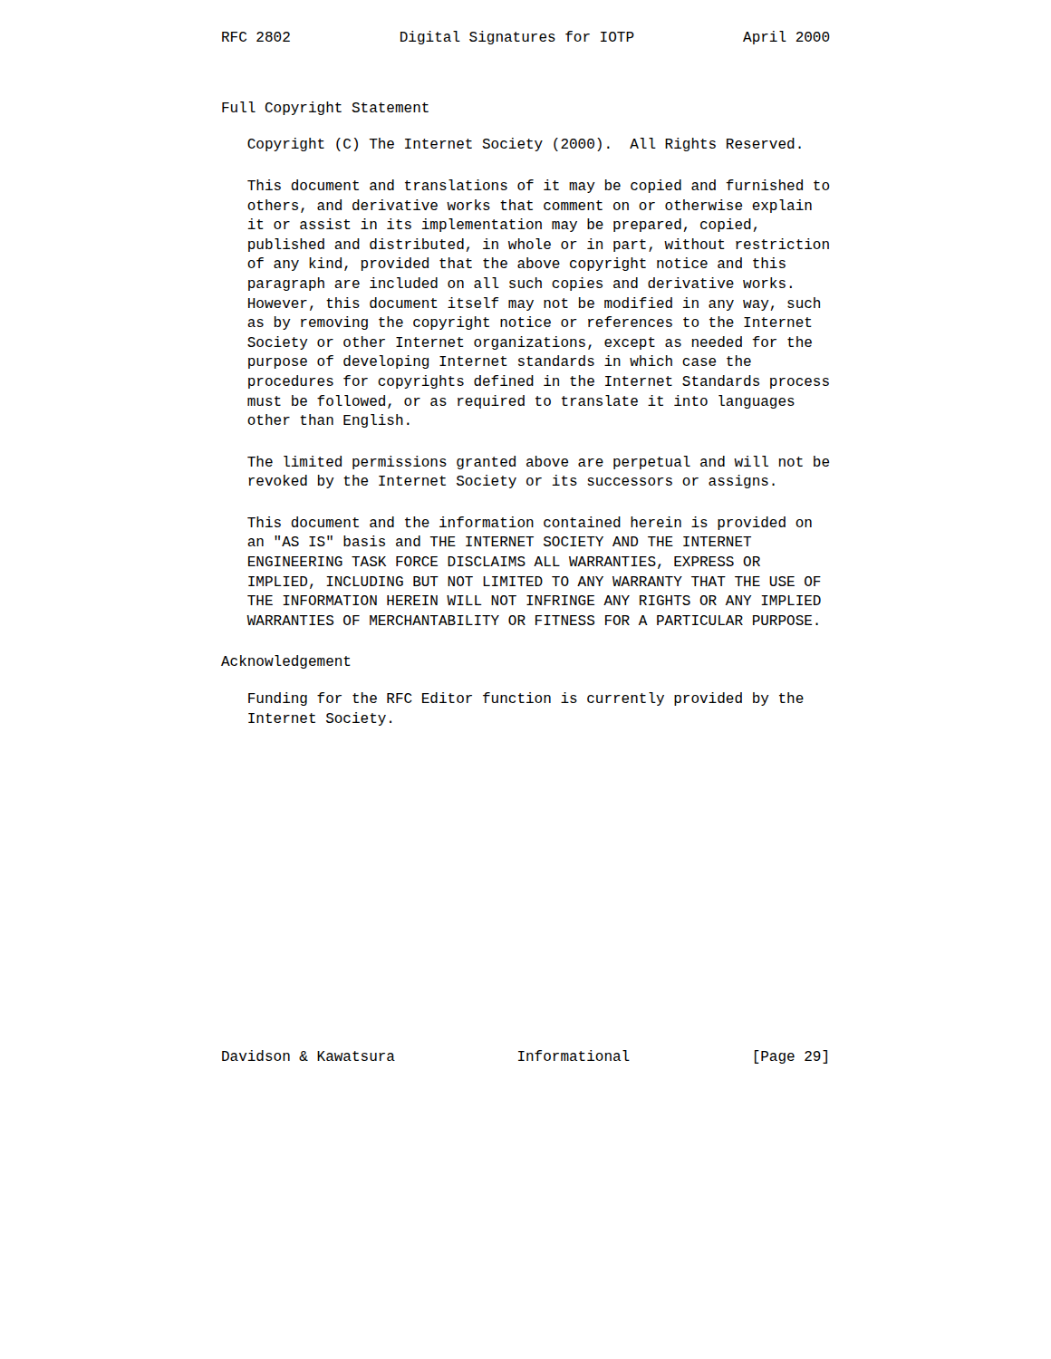RFC 2802 Digital Signatures for IOTP April 2000
Full Copyright Statement
Copyright (C) The Internet Society (2000). All Rights Reserved.
This document and translations of it may be copied and furnished to others, and derivative works that comment on or otherwise explain it or assist in its implementation may be prepared, copied, published and distributed, in whole or in part, without restriction of any kind, provided that the above copyright notice and this paragraph are included on all such copies and derivative works. However, this document itself may not be modified in any way, such as by removing the copyright notice or references to the Internet Society or other Internet organizations, except as needed for the purpose of developing Internet standards in which case the procedures for copyrights defined in the Internet Standards process must be followed, or as required to translate it into languages other than English.
The limited permissions granted above are perpetual and will not be revoked by the Internet Society or its successors or assigns.
This document and the information contained herein is provided on an "AS IS" basis and THE INTERNET SOCIETY AND THE INTERNET ENGINEERING TASK FORCE DISCLAIMS ALL WARRANTIES, EXPRESS OR IMPLIED, INCLUDING BUT NOT LIMITED TO ANY WARRANTY THAT THE USE OF THE INFORMATION HEREIN WILL NOT INFRINGE ANY RIGHTS OR ANY IMPLIED WARRANTIES OF MERCHANTABILITY OR FITNESS FOR A PARTICULAR PURPOSE.
Acknowledgement
Funding for the RFC Editor function is currently provided by the Internet Society.
Davidson & Kawatsura Informational[Page 29]